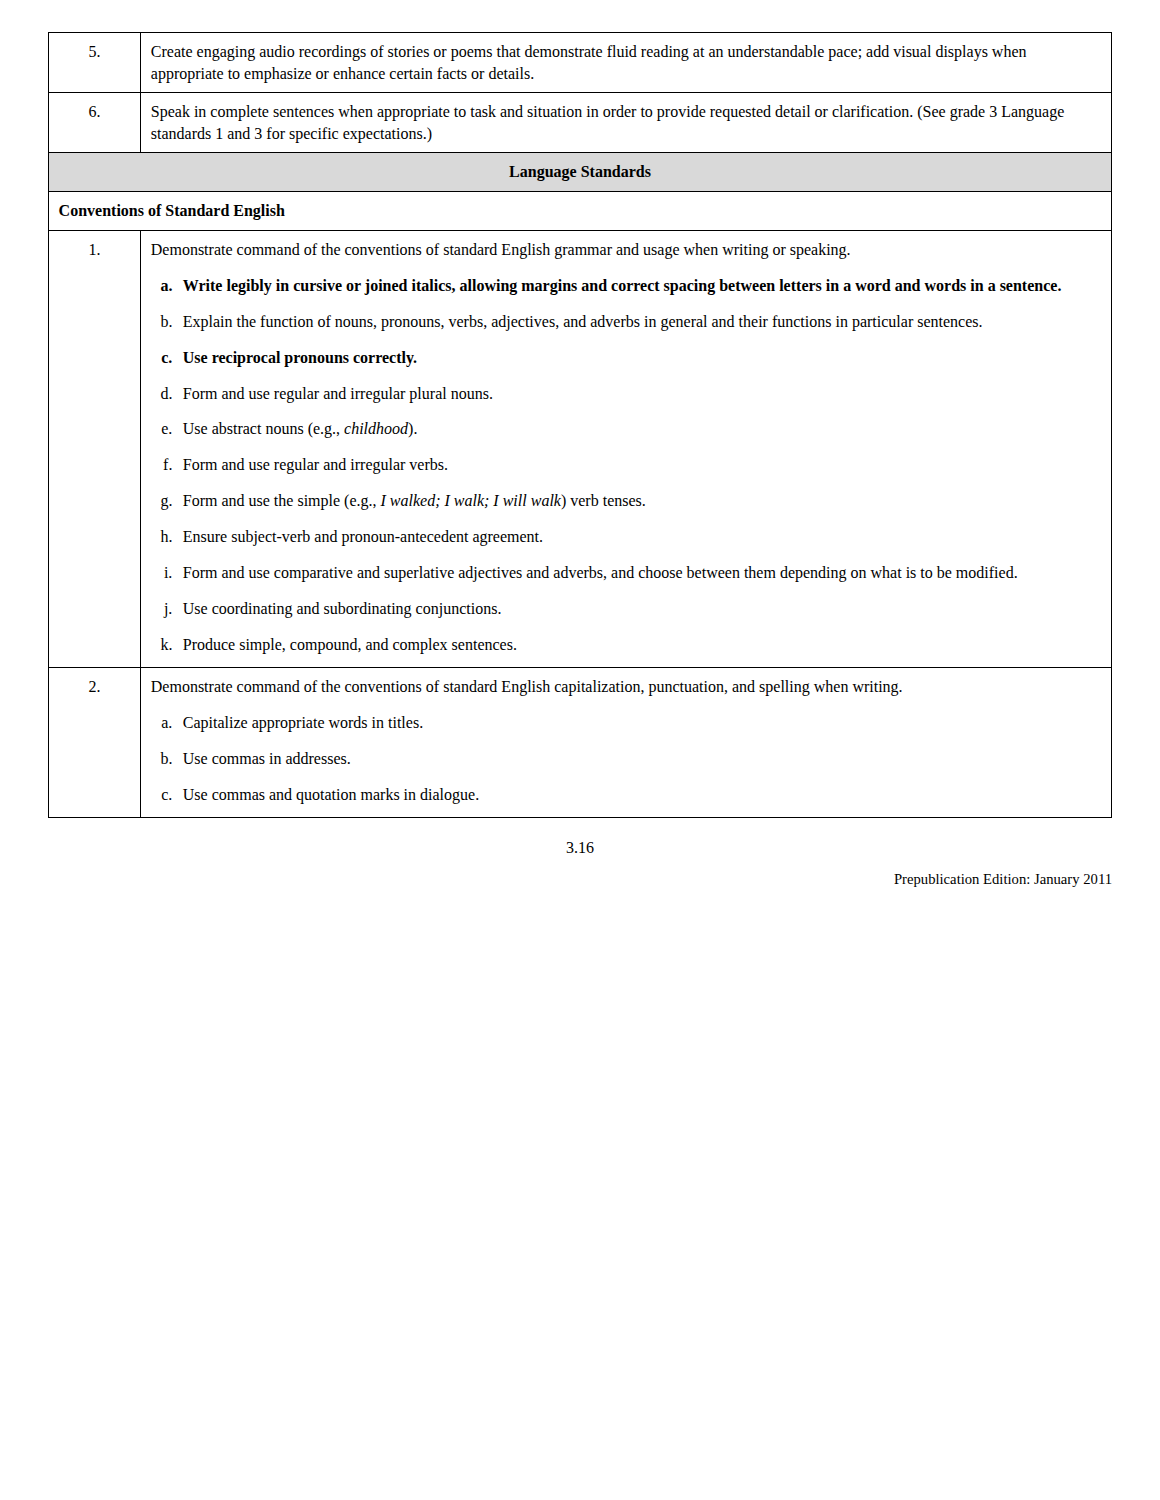| 5. | Create engaging audio recordings of stories or poems that demonstrate fluid reading at an understandable pace; add visual displays when appropriate to emphasize or enhance certain facts or details. |
| 6. | Speak in complete sentences when appropriate to task and situation in order to provide requested detail or clarification. (See grade 3 Language standards 1 and 3 for specific expectations.) |
| Language Standards |
| Conventions of Standard English |
| 1. | Demonstrate command of the conventions of standard English grammar and usage when writing or speaking. Write legibly in cursive or joined italics, allowing margins and correct spacing between letters in a word and words in a sentence. Explain the function of nouns, pronouns, verbs, adjectives, and adverbs in general and their functions in particular sentences. Use reciprocal pronouns correctly. Form and use regular and irregular plural nouns. Use abstract nouns (e.g., childhood ). Form and use regular and irregular verbs. Form and use the simple (e.g., I walked; I walk; I will walk ) verb tenses. Ensure subject-verb and pronoun-antecedent agreement. Form and use comparative and superlative adjectives and adverbs, and choose between them depending on what is to be modified. Use coordinating and subordinating conjunctions. Produce simple, compound, and complex sentences. |
| 2. | Demonstrate command of the conventions of standard English capitalization, punctuation, and spelling when writing. Capitalize appropriate words in titles. Use commas in addresses. Use commas and quotation marks in dialogue. |
3.16 Prepublication Edition: January 2011